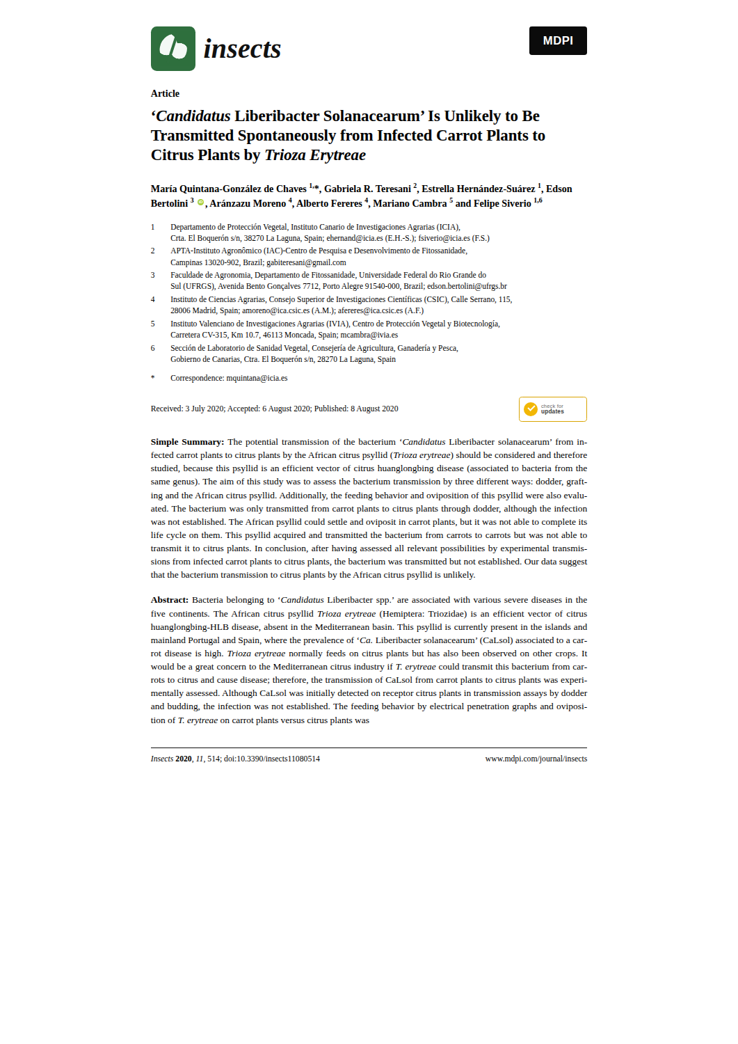insects
MDPI
Article
‘Candidatus Liberibacter Solanacearum’ Is Unlikely to Be Transmitted Spontaneously from Infected Carrot Plants to Citrus Plants by Trioza Erytreae
María Quintana-González de Chaves 1,*, Gabriela R. Teresani 2, Estrella Hernández-Suárez 1, Edson Bertolini 3 , Aránzazu Moreno 4, Alberto Fereres 4, Mariano Cambra 5 and Felipe Siverio 1,6
1 Departamento de Protección Vegetal, Instituto Canario de Investigaciones Agrarias (ICIA),
Crta. El Boquerón s/n, 38270 La Laguna, Spain; ehernand@icia.es (E.H.-S.); fsiverio@icia.es (F.S.)
2 APTA-Instituto Agronômico (IAC)-Centro de Pesquisa e Desenvolvimento de Fitossanidade,
Campinas 13020-902, Brazil; gabiteresani@gmail.com
3 Faculdade de Agronomia, Departamento de Fitossanidade, Universidade Federal do Rio Grande do
Sul (UFRGS), Avenida Bento Gonçalves 7712, Porto Alegre 91540-000, Brazil; edson.bertolini@ufrgs.br
4 Instituto de Ciencias Agrarias, Consejo Superior de Investigaciones Científicas (CSIC), Calle Serrano, 115,
28006 Madrid, Spain; amoreno@ica.csic.es (A.M.); afereres@ica.csic.es (A.F.)
5 Instituto Valenciano de Investigaciones Agrarias (IVIA), Centro de Protección Vegetal y Biotecnología,
Carretera CV-315, Km 10.7, 46113 Moncada, Spain; mcambra@ivia.es
6 Sección de Laboratorio de Sanidad Vegetal, Consejería de Agricultura, Ganadería y Pesca,
Gobierno de Canarias, Ctra. El Boquerón s/n, 28270 La Laguna, Spain
*Correspondence: mquintana@icia.es
Received: 3 July 2020; Accepted: 6 August 2020; Published: 8 August 2020
check forupdates
Simple Summary: The potential transmission of the bacterium ‘Candidatus Liberibacter solanacearum’ from infected carrot plants to citrus plants by the African citrus psyllid (Trioza erytreae) should be considered and therefore studied, because this psyllid is an efficient vector of citrus huanglongbing disease (associated to bacteria from the same genus). The aim of this study was to assess the bacterium transmission by three different ways: dodder, grafting and the African citrus psyllid. Additionally, the feeding behavior and oviposition of this psyllid were also evaluated. The bacterium was only transmitted from carrot plants to citrus plants through dodder, although the infection was not established. The African psyllid could settle and oviposit in carrot plants, but it was not able to complete its life cycle on them. This psyllid acquired and transmitted the bacterium from carrots to carrots but was not able to transmit it to citrus plants. In conclusion, after having assessed all relevant possibilities by experimental transmissions from infected carrot plants to citrus plants, the bacterium was transmitted but not established. Our data suggest that the bacterium transmission to citrus plants by the African citrus psyllid is unlikely.
Abstract: Bacteria belonging to ‘Candidatus Liberibacter spp.’ are associated with various severe diseases in the five continents. The African citrus psyllid Trioza erytreae (Hemiptera: Triozidae) is an efficient vector of citrus huanglongbing-HLB disease, absent in the Mediterranean basin. This psyllid is currently present in the islands and mainland Portugal and Spain, where the prevalence of ‘Ca. Liberibacter solanacearum’ (CaLsol) associated to a carrot disease is high. Trioza erytreae normally feeds on citrus plants but has also been observed on other crops. It would be a great concern to the Mediterranean citrus industry if T. erytreae could transmit this bacterium from carrots to citrus and cause disease; therefore, the transmission of CaLsol from carrot plants to citrus plants was experimentally assessed. Although CaLsol was initially detected on receptor citrus plants in transmission assays by dodder and budding, the infection was not established. The feeding behavior by electrical penetration graphs and oviposition of T. erytreae on carrot plants versus citrus plants was
Insects 2020, 11, 514; doi:10.3390/insects11080514
www.mdpi.com/journal/insects